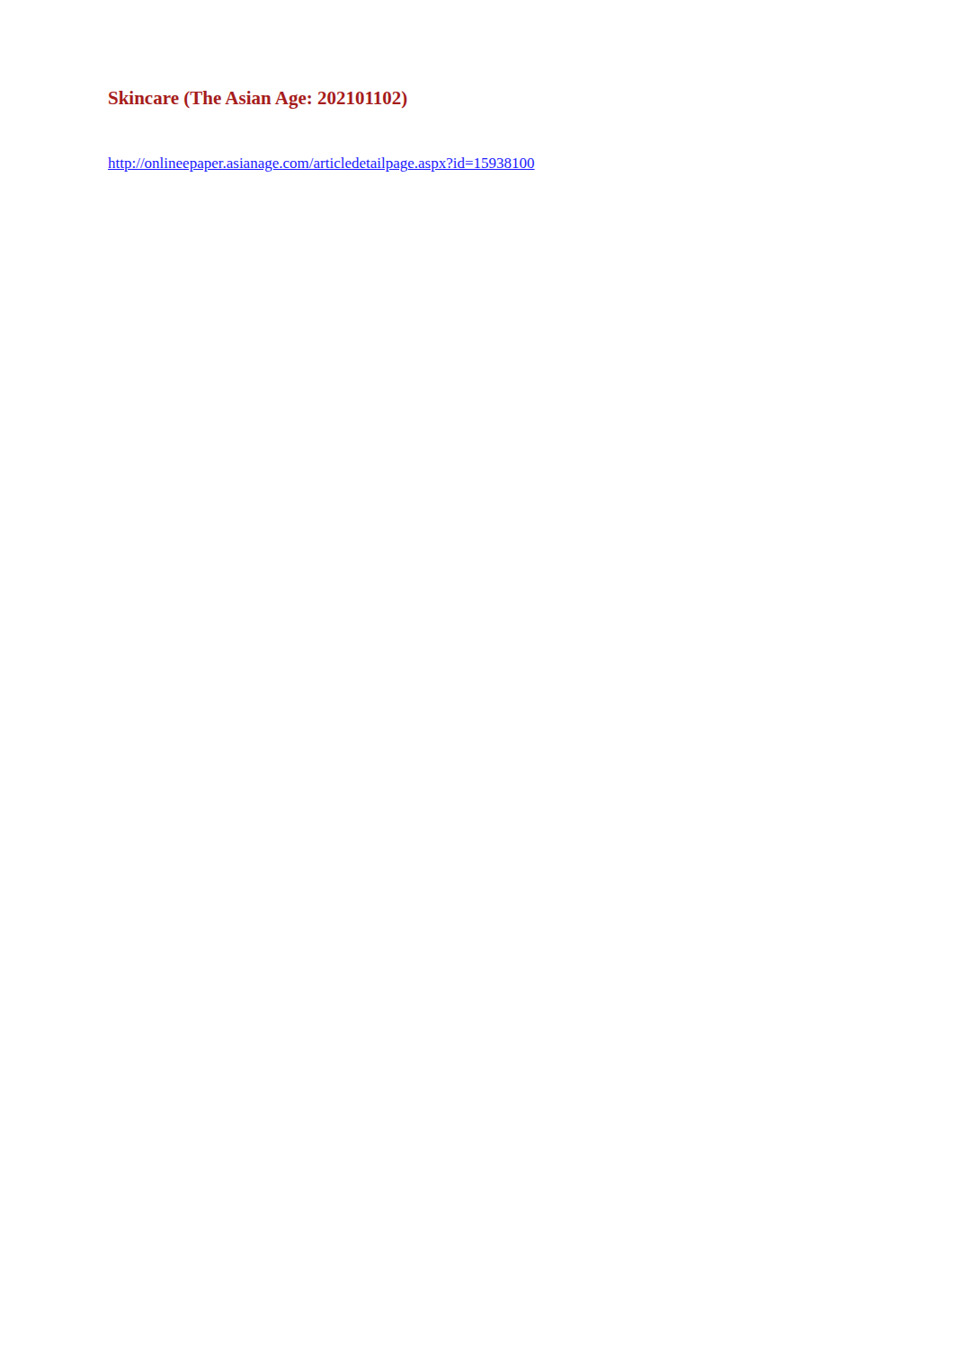Skincare (The Asian Age: 202101102)
http://onlineepaper.asianage.com/articledetailpage.aspx?id=15938100